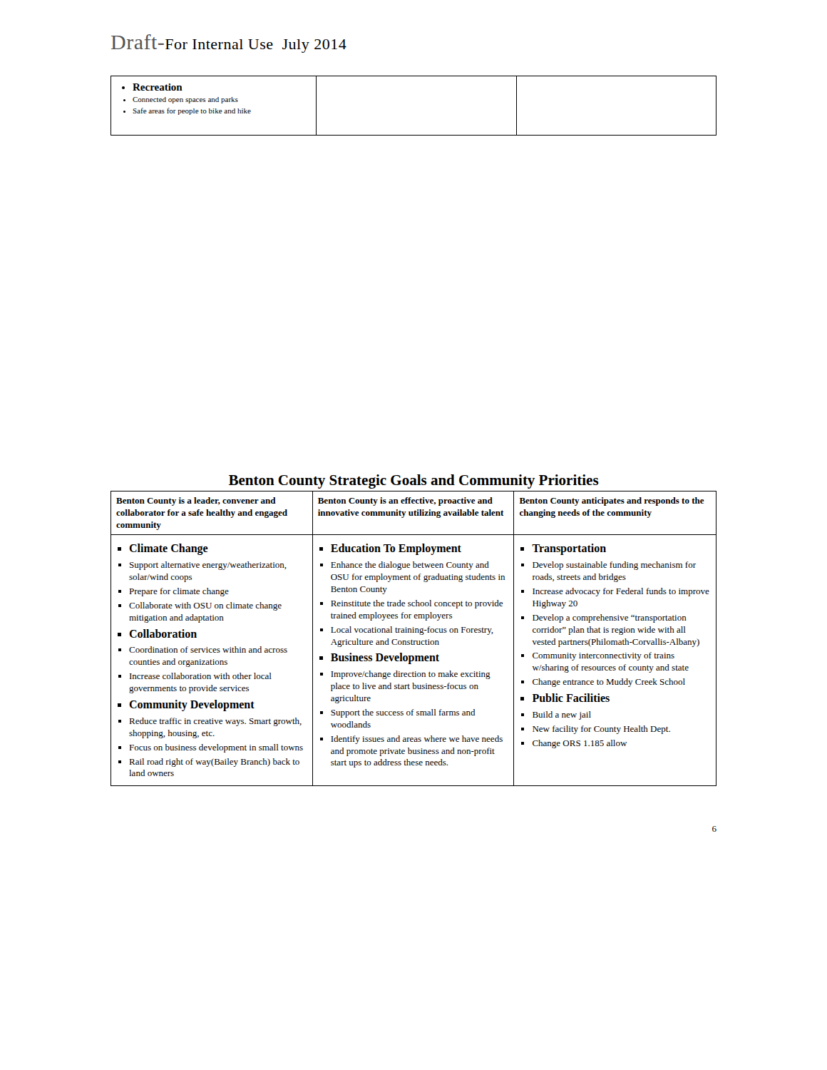Draft-For Internal Use July 2014
| Recreation Connected open spaces and parks Safe areas for people to bike and hike | | |
Benton County Strategic Goals and Community Priorities
| Benton County is a leader, convener and collaborator for a safe healthy and engaged community | Benton County is an effective, proactive and innovative community utilizing available talent | Benton County anticipates and responds to the changing needs of the community |
| --- | --- | --- |
| Climate Change Support alternative energy/weatherization, solar/wind coops Prepare for climate change Collaborate with OSU on climate change mitigation and adaptation Collaboration Coordination of services within and across counties and organizations Increase collaboration with other local governments to provide services Community Development Reduce traffic in creative ways. Smart growth, shopping, housing, etc. Focus on business development in small towns Rail road right of way(Bailey Branch) back to land owners | Education To Employment Enhance the dialogue between County and OSU for employment of graduating students in Benton County Reinstitute the trade school concept to provide trained employees for employers Local vocational training-focus on Forestry, Agriculture and Construction Business Development Improve/change direction to make exciting place to live and start business-focus on agriculture Support the success of small farms and woodlands Identify issues and areas where we have needs and promote private business and non-profit start ups to address these needs. | Transportation Develop sustainable funding mechanism for roads, streets and bridges Increase advocacy for Federal funds to improve Highway 20 Develop a comprehensive “transportation corridor” plan that is region wide with all vested partners(Philomath-Corvallis-Albany) Community interconnectivity of trains w/sharing of resources of county and state Change entrance to Muddy Creek School Public Facilities Build a new jail New facility for County Health Dept. Change ORS 1.185 allow |
6